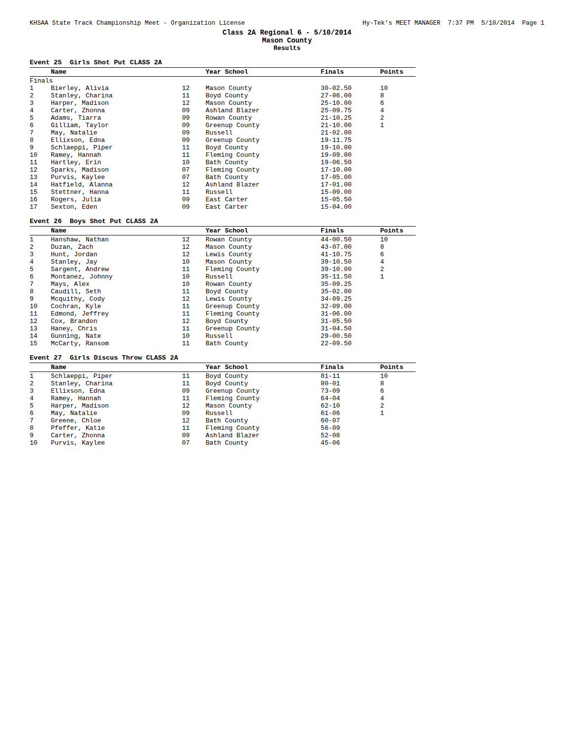KHSAA State Track Championship Meet - Organization License Hy-Tek's MEET MANAGER 7:37 PM 5/10/2014 Page 1
Class 2A Regional 6 - 5/10/2014
Mason County
Results
Event 25 Girls Shot Put CLASS 2A
| | Name | | Year School | Finals | Points |
| --- | --- | --- | --- | --- | --- |
| Finals |
| 1 | Bierley, Alivia | 12 | Mason County | 30-02.50 | 10 |
| 2 | Stanley, Charina | 11 | Boyd County | 27-06.00 | 8 |
| 3 | Harper, Madison | 12 | Mason County | 25-10.00 | 6 |
| 4 | Carter, Zhonna | 09 | Ashland Blazer | 25-09.75 | 4 |
| 5 | Adams, Tiarra | 09 | Rowan County | 21-10.25 | 2 |
| 6 | Gilliam, Taylor | 09 | Greenup County | 21-10.00 | 1 |
| 7 | May, Natalie | 09 | Russell | 21-02.00 | |
| 8 | Ellixson, Edna | 09 | Greenup County | 19-11.75 | |
| 9 | Schlaeppi, Piper | 11 | Boyd County | 19-10.00 | |
| 10 | Ramey, Hannah | 11 | Fleming County | 19-09.00 | |
| 11 | Hartley, Erin | 10 | Bath County | 19-06.50 | |
| 12 | Sparks, Madison | 07 | Fleming County | 17-10.00 | |
| 13 | Purvis, Kaylee | 07 | Bath County | 17-05.00 | |
| 14 | Hatfield, Alanna | 12 | Ashland Blazer | 17-01.00 | |
| 15 | Stettner, Hanna | 11 | Russell | 15-09.00 | |
| 16 | Rogers, Julia | 09 | East Carter | 15-05.50 | |
| 17 | Sexton, Eden | 09 | East Carter | 15-04.00 | |
Event 26 Boys Shot Put CLASS 2A
| | Name | | Year School | Finals | Points |
| --- | --- | --- | --- | --- | --- |
| 1 | Hanshaw, Nathan | 12 | Rowan County | 44-00.50 | 10 |
| 2 | Duzan, Zach | 12 | Mason County | 43-07.00 | 8 |
| 3 | Hunt, Jordan | 12 | Lewis County | 41-10.75 | 6 |
| 4 | Stanley, Jay | 10 | Mason County | 39-10.50 | 4 |
| 5 | Sargent, Andrew | 11 | Fleming County | 39-10.00 | 2 |
| 6 | Montanez, Johnny | 10 | Russell | 35-11.50 | 1 |
| 7 | Mays, Alex | 10 | Rowan County | 35-09.25 | |
| 8 | Caudill, Seth | 11 | Boyd County | 35-02.00 | |
| 9 | Mcquithy, Cody | 12 | Lewis County | 34-09.25 | |
| 10 | Cochran, Kyle | 11 | Greenup County | 32-09.00 | |
| 11 | Edmond, Jeffrey | 11 | Fleming County | 31-06.00 | |
| 12 | Cox, Brandon | 12 | Boyd County | 31-05.50 | |
| 13 | Haney, Chris | 11 | Greenup County | 31-04.50 | |
| 14 | Gunning, Nate | 10 | Russell | 29-00.50 | |
| 15 | McCarty, Ransom | 11 | Bath County | 22-09.50 | |
Event 27 Girls Discus Throw CLASS 2A
| | Name | | Year School | Finals | Points |
| --- | --- | --- | --- | --- | --- |
| 1 | Schlaeppi, Piper | 11 | Boyd County | 81-11 | 10 |
| 2 | Stanley, Charina | 11 | Boyd County | 80-01 | 8 |
| 3 | Ellixson, Edna | 09 | Greenup County | 73-09 | 6 |
| 4 | Ramey, Hannah | 11 | Fleming County | 64-04 | 4 |
| 5 | Harper, Madison | 12 | Mason County | 62-10 | 2 |
| 6 | May, Natalie | 09 | Russell | 61-06 | 1 |
| 7 | Greene, Chloe | 12 | Bath County | 60-07 | |
| 8 | Pfeffer, Katie | 11 | Fleming County | 56-09 | |
| 9 | Carter, Zhonna | 09 | Ashland Blazer | 52-08 | |
| 10 | Purvis, Kaylee | 07 | Bath County | 45-06 | |